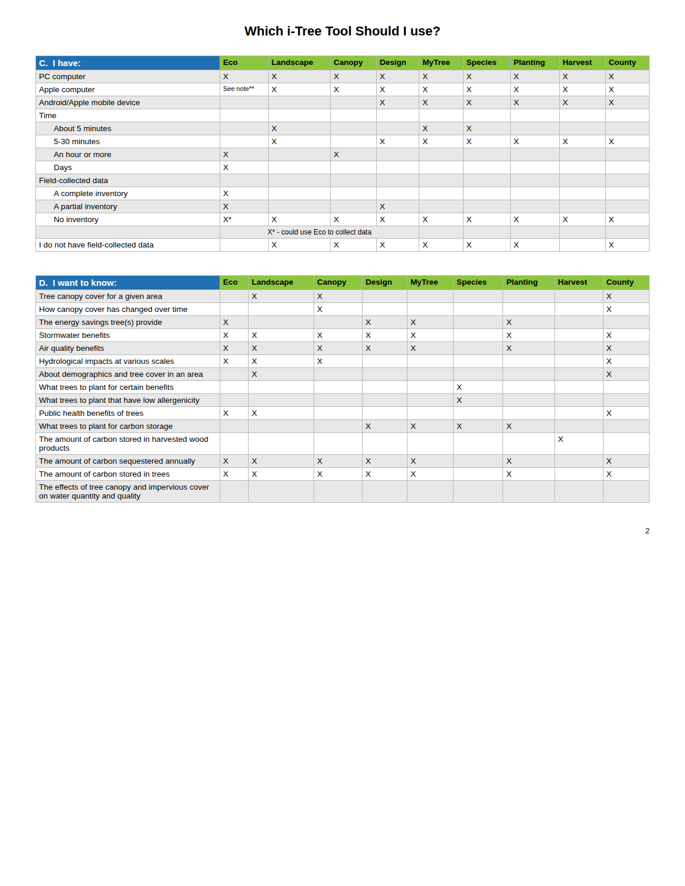Which i-Tree Tool Should I use?
| C. I have: | Eco | Landscape | Canopy | Design | MyTree | Species | Planting | Harvest | County |
| --- | --- | --- | --- | --- | --- | --- | --- | --- | --- |
| PC computer | X | X | X | X | X | X | X | X | X |
| Apple computer | See note** | X | X | X | X | X | X | X | X |
| Android/Apple mobile device | | | | X | X | X | X | X | X |
| Time | | | | | | | | | |
| About 5 minutes | | X | | | X | X | | | |
| 5-30 minutes | | X | | X | X | X | X | X | X |
| An hour or more | X | | X | | | | | | |
| Days | X | | | | | | | | |
| Field-collected data | | | | | | | | | |
| A complete inventory | X | | | | | | | | |
| A partial inventory | X | | | X | | | | | |
| No inventory | X* | X | X | X | X | X | X | X | X |
| | X* - could use Eco to collect data | | | | | |
| I do not have field-collected data | | X | X | X | X | X | X | | X |
| D. I want to know: | Eco | Landscape | Canopy | Design | MyTree | Species | Planting | Harvest | County |
| --- | --- | --- | --- | --- | --- | --- | --- | --- | --- |
| Tree canopy cover for a given area | | X | X | | | | | | X |
| How canopy cover has changed over time | | | X | | | | | | X |
| The energy savings tree(s) provide | X | | | X | X | | X | | |
| Stormwater benefits | X | X | X | X | X | | X | | X |
| Air quality benefits | X | X | X | X | X | | X | | X |
| Hydrological impacts at various scales | X | X | X | | | | | | X |
| About demographics and tree cover in an area | | X | | | | | | | X |
| What trees to plant for certain benefits | | | | | | X | | | |
| What trees to plant that have low allergenicity | | | | | | X | | | |
| Public health benefits of trees | X | X | | | | | | | X |
| What trees to plant for carbon storage | | | | X | X | X | X | | |
| The amount of carbon stored in harvested wood products | | | | | | | | X | |
| The amount of carbon sequestered annually | X | X | X | X | X | | X | | X |
| The amount of carbon stored in trees | X | X | X | X | X | | X | | X |
| The effects of tree canopy and impervious cover on water quantity and quality | | | | | | | | | |
2